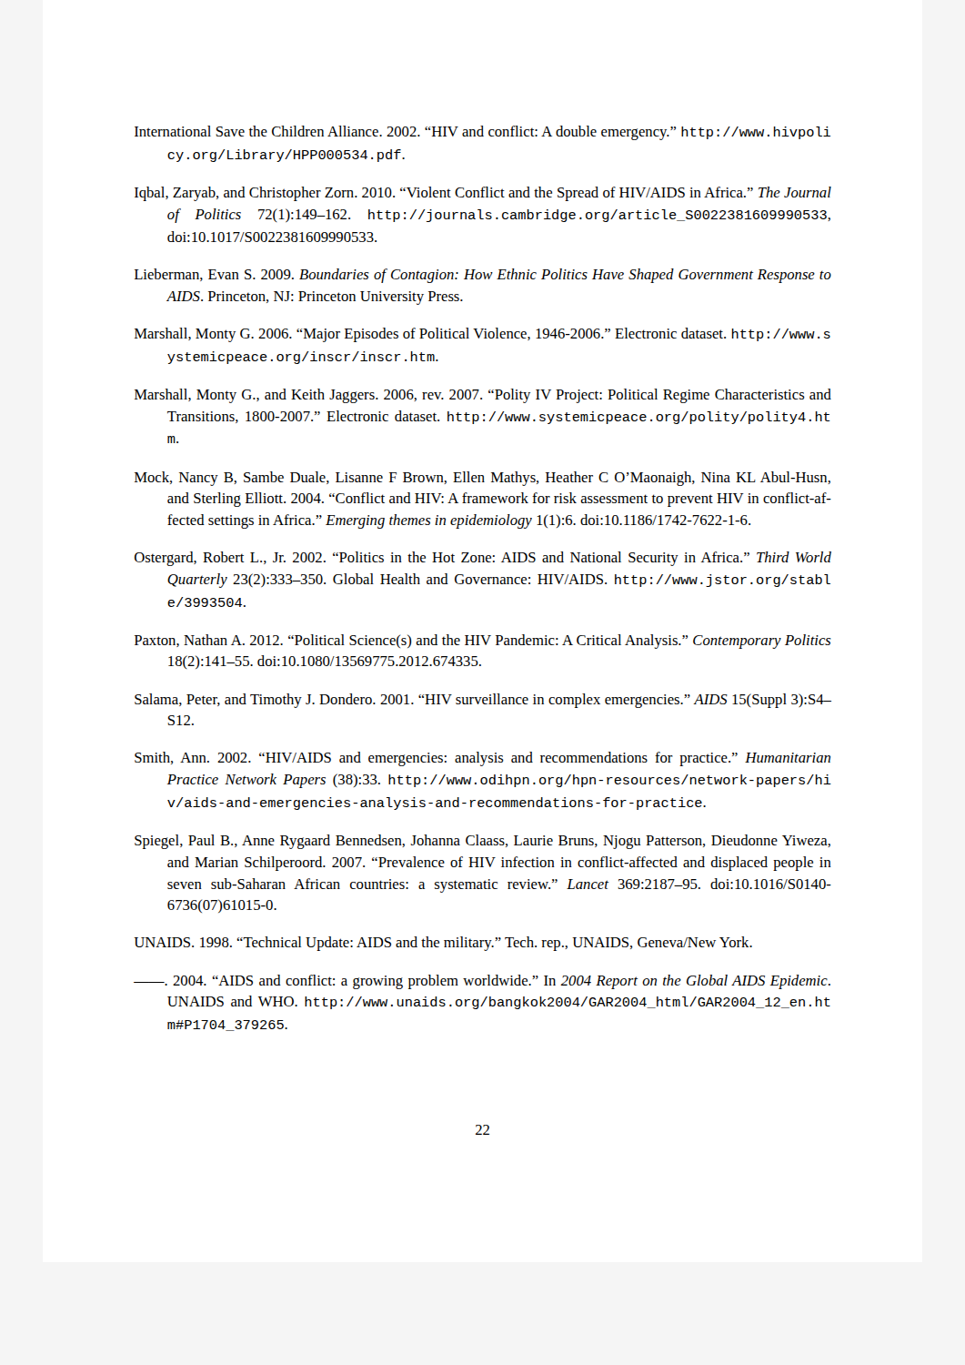International Save the Children Alliance. 2002. “HIV and conflict: A double emergency.” http://www.hivpolicy.org/Library/HPP000534.pdf.
Iqbal, Zaryab, and Christopher Zorn. 2010. “Violent Conflict and the Spread of HIV/AIDS in Africa.” The Journal of Politics 72(1):149–162. http://journals.cambridge.org/article_S0022381609990533, doi:10.1017/S0022381609990533.
Lieberman, Evan S. 2009. Boundaries of Contagion: How Ethnic Politics Have Shaped Government Response to AIDS. Princeton, NJ: Princeton University Press.
Marshall, Monty G. 2006. “Major Episodes of Political Violence, 1946-2006.” Electronic dataset. http://www.systemicpeace.org/inscr/inscr.htm.
Marshall, Monty G., and Keith Jaggers. 2006, rev. 2007. “Polity IV Project: Political Regime Characteristics and Transitions, 1800-2007.” Electronic dataset. http://www.systemicpeace.org/polity/polity4.htm.
Mock, Nancy B, Sambe Duale, Lisanne F Brown, Ellen Mathys, Heather C O’Maonaigh, Nina KL Abul-Husn, and Sterling Elliott. 2004. “Conflict and HIV: A framework for risk assessment to prevent HIV in conflict-affected settings in Africa.” Emerging themes in epidemiology 1(1):6. doi:10.1186/1742-7622-1-6.
Ostergard, Robert L., Jr. 2002. “Politics in the Hot Zone: AIDS and National Security in Africa.” Third World Quarterly 23(2):333–350. Global Health and Governance: HIV/AIDS. http://www.jstor.org/stable/3993504.
Paxton, Nathan A. 2012. “Political Science(s) and the HIV Pandemic: A Critical Analysis.” Contemporary Politics 18(2):141–55. doi:10.1080/13569775.2012.674335.
Salama, Peter, and Timothy J. Dondero. 2001. “HIV surveillance in complex emergencies.” AIDS 15(Suppl 3):S4–S12.
Smith, Ann. 2002. “HIV/AIDS and emergencies: analysis and recommendations for practice.” Humanitarian Practice Network Papers (38):33. http://www.odihpn.org/hpn-resources/network-papers/hiv/aids-and-emergencies-analysis-and-recommendations-for-practice.
Spiegel, Paul B., Anne Rygaard Bennedsen, Johanna Claass, Laurie Bruns, Njogu Patterson, Dieudonne Yiweza, and Marian Schilperoord. 2007. “Prevalence of HIV infection in conflict-affected and displaced people in seven sub-Saharan African countries: a systematic review.” Lancet 369:2187–95. doi:10.1016/S0140-6736(07)61015-0.
UNAIDS. 1998. “Technical Update: AIDS and the military.” Tech. rep., UNAIDS, Geneva/New York.
——. 2004. “AIDS and conflict: a growing problem worldwide.” In 2004 Report on the Global AIDS Epidemic. UNAIDS and WHO. http://www.unaids.org/bangkok2004/GAR2004_html/GAR2004_12_en.htm#P1704_379265.
22